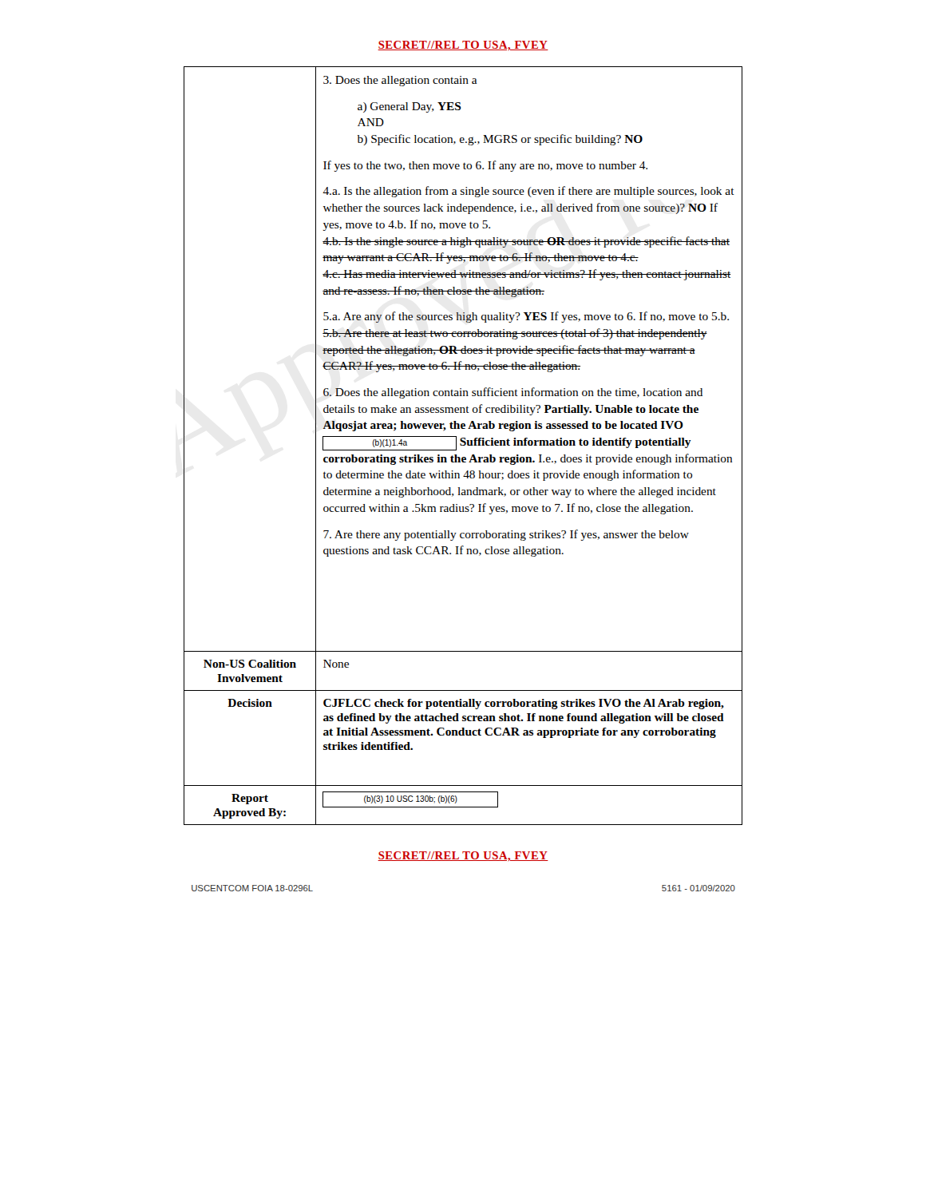SECRET//REL TO USA, FVEY
Approved for Release Approved for Release
| | 3. Does the allegation contain a a) General Day, YES AND b) Specific location, e.g., MGRS or specific building? NO If yes to the two, then move to 6. If any are no, move to number 4. 4.a. Is the allegation from a single source (even if there are multiple sources, look at whether the sources lack independence, i.e., all derived from one source)? NO If yes, move to 4.b. If no, move to 5. 4.b. Is the single source a high quality source OR does it provide specific facts that may warrant a CCAR. If yes, move to 6. If no, then move to 4.c. 4.c. Has media interviewed witnesses and/or victims? If yes, then contact journalist and re-assess. If no, then close the allegation. 5.a. Are any of the sources high quality? YES If yes, move to 6. If no, move to 5.b. 5.b. Are there at least two corroborating sources (total of 3) that independently reported the allegation, OR does it provide specific facts that may warrant a CCAR? If yes, move to 6. If no, close the allegation. 6. Does the allegation contain sufficient information on the time, location and details to make an assessment of credibility? Partially. Unable to locate the Alqosjat area; however, the Arab region is assessed to be located IVO (b)(1)1.4a Sufficient information to identify potentially corroborating strikes in the Arab region. I.e., does it provide enough information to determine the date within 48 hour; does it provide enough information to determine a neighborhood, landmark, or other way to where the alleged incident occurred within a .5km radius? If yes, move to 7. If no, close the allegation. 7. Are there any potentially corroborating strikes? If yes, answer the below questions and task CCAR. If no, close allegation. |
| Non-US Coalition Involvement | None |
| Decision | CJFLCC check for potentially corroborating strikes IVO the Al Arab region, as defined by the attached screan shot. If none found allegation will be closed at Initial Assessment. Conduct CCAR as appropriate for any corroborating strikes identified. |
| Report Approved By: | (b)(3) 10 USC 130b; (b)(6) |
SECRET//REL TO USA, FVEY
USCENTCOM FOIA 18-0296L
5161 - 01/09/2020